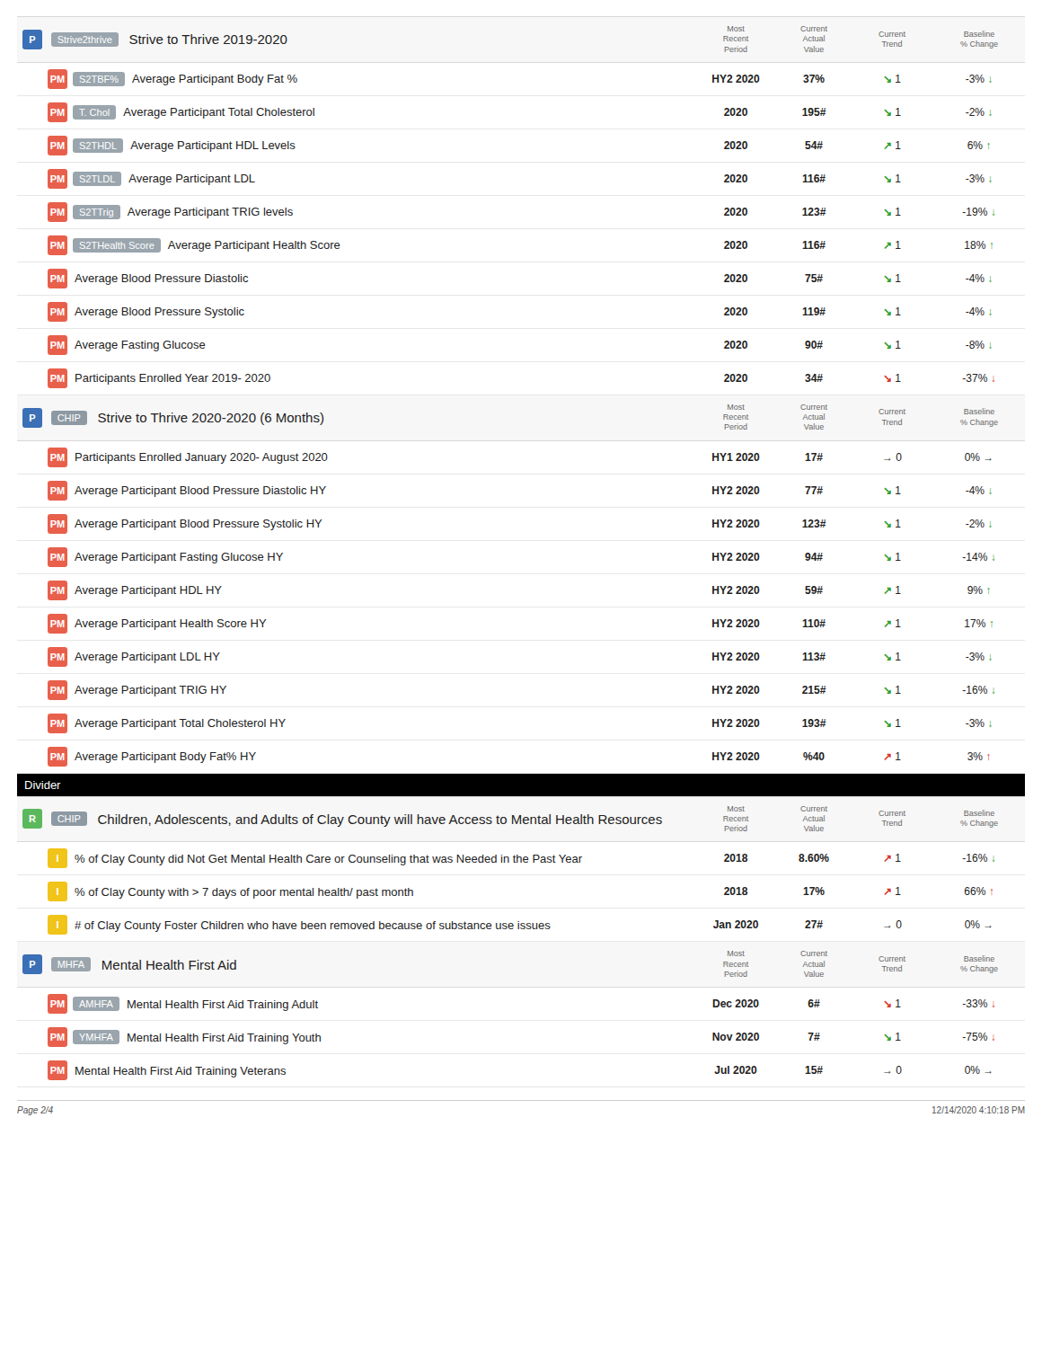| P Strive2thrive Strive to Thrive 2019-2020 | Most Recent Period | Current Actual Value | Current Trend | Baseline % Change |
| PM S2TBF% Average Participant Body Fat % | HY2 2020 | 37% | ↘ 1 | -3% ↓ |
| PM T. Chol Average Participant Total Cholesterol | 2020 | 195# | ↘ 1 | -2% ↓ |
| PM S2THDL Average Participant HDL Levels | 2020 | 54# | ↗ 1 | 6% ↑ |
| PM S2TLDL Average Participant LDL | 2020 | 116# | ↘ 1 | -3% ↓ |
| PM S2TTrig Average Participant TRIG levels | 2020 | 123# | ↘ 1 | -19% ↓ |
| PM S2THealth Score Average Participant Health Score | 2020 | 116# | ↗ 1 | 18% ↑ |
| PM Average Blood Pressure Diastolic | 2020 | 75# | ↘ 1 | -4% ↓ |
| PM Average Blood Pressure Systolic | 2020 | 119# | ↘ 1 | -4% ↓ |
| PM Average Fasting Glucose | 2020 | 90# | ↘ 1 | -8% ↓ |
| PM Participants Enrolled Year 2019- 2020 | 2020 | 34# | ↘ 1 | -37% ↓ |
| P CHIP Strive to Thrive 2020-2020 (6 Months) | Most Recent Period | Current Actual Value | Current Trend | Baseline % Change |
| PM Participants Enrolled January 2020- August 2020 | HY1 2020 | 17# | → 0 | 0% → |
| PM Average Participant Blood Pressure Diastolic HY | HY2 2020 | 77# | ↘ 1 | -4% ↓ |
| PM Average Participant Blood Pressure Systolic HY | HY2 2020 | 123# | ↘ 1 | -2% ↓ |
| PM Average Participant Fasting Glucose HY | HY2 2020 | 94# | ↘ 1 | -14% ↓ |
| PM Average Participant HDL HY | HY2 2020 | 59# | ↗ 1 | 9% ↑ |
| PM Average Participant Health Score HY | HY2 2020 | 110# | ↗ 1 | 17% ↑ |
| PM Average Participant LDL HY | HY2 2020 | 113# | ↘ 1 | -3% ↓ |
| PM Average Participant TRIG HY | HY2 2020 | 215# | ↘ 1 | -16% ↓ |
| PM Average Participant Total Cholesterol HY | HY2 2020 | 193# | ↘ 1 | -3% ↓ |
| PM Average Participant Body Fat% HY | HY2 2020 | %40 | ↗ 1 | 3% ↑ |
Divider
| R CHIP Children, Adolescents, and Adults of Clay County will have Access to Mental Health Resources | Most Recent Period | Current Actual Value | Current Trend | Baseline % Change |
| I % of Clay County did Not Get Mental Health Care or Counseling that was Needed in the Past Year | 2018 | 8.60% | ↗ 1 | -16% ↓ |
| I % of Clay County with > 7 days of poor mental health/ past month | 2018 | 17% | ↗ 1 | 66% ↑ |
| I # of Clay County Foster Children who have been removed because of substance use issues | Jan 2020 | 27# | → 0 | 0% → |
| P MHFA Mental Health First Aid | Most Recent Period | Current Actual Value | Current Trend | Baseline % Change |
| PM AMHFA Mental Health First Aid Training Adult | Dec 2020 | 6# | ↘ 1 | -33% ↓ |
| PM YMHFA Mental Health First Aid Training Youth | Nov 2020 | 7# | ↘ 1 | -75% ↓ |
| PM Mental Health First Aid Training Veterans | Jul 2020 | 15# | → 0 | 0% → |
Page 2/4
12/14/2020 4:10:18 PM